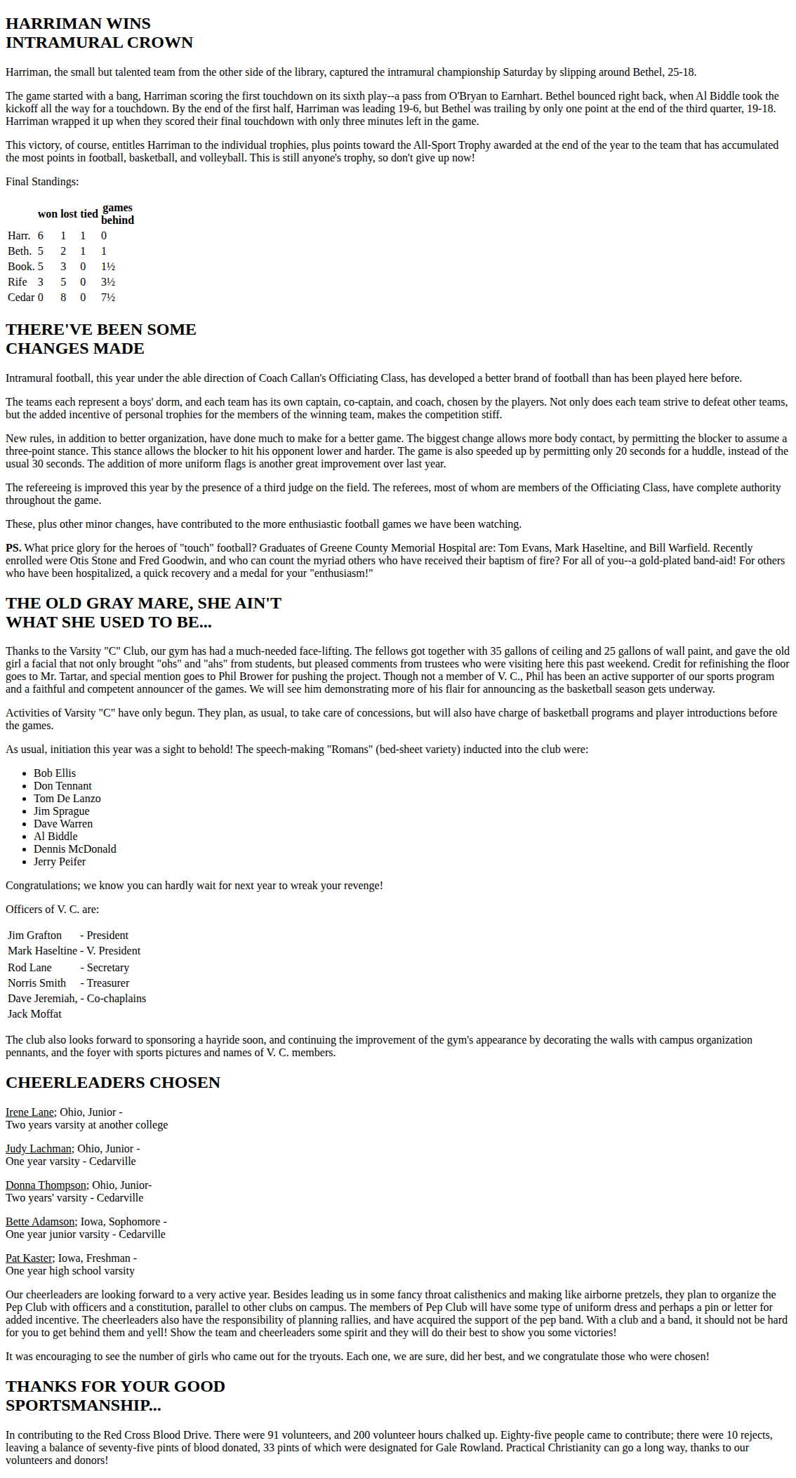HARRIMAN WINS
INTRAMURAL CROWN
Harriman, the small but talented team from the other side of the library, captured the intramural championship Saturday by slipping around Bethel, 25-18.
The game started with a bang, Harriman scoring the first touchdown on its sixth play--a pass from O'Bryan to Earnhart. Bethel bounced right back, when Al Biddle took the kickoff all the way for a touchdown. By the end of the first half, Harriman was leading 19-6, but Bethel was trailing by only one point at the end of the third quarter, 19-18. Harriman wrapped it up when they scored their final touchdown with only three minutes left in the game.
This victory, of course, entitles Harriman to the individual trophies, plus points toward the All-Sport Trophy awarded at the end of the year to the team that has accumulated the most points in football, basketball, and volleyball. This is still anyone's trophy, so don't give up now!
Final Standings:
| | won | lost | tied | games behind |
| --- | --- | --- | --- | --- |
| Harr. | 6 | 1 | 1 | 0 |
| Beth. | 5 | 2 | 1 | 1 |
| Book. | 5 | 3 | 0 | 1½ |
| Rife | 3 | 5 | 0 | 3½ |
| Cedar | 0 | 8 | 0 | 7½ |
THERE'VE BEEN SOME
CHANGES MADE
Intramural football, this year under the able direction of Coach Callan's Officiating Class, has developed a better brand of football than has been played here before.
The teams each represent a boys' dorm, and each team has its own captain, co-captain, and coach, chosen by the players. Not only does each team strive to defeat other teams, but the added incentive of personal trophies for the members of the winning team, makes the competition stiff.
New rules, in addition to better organization, have done much to make for a better game. The biggest change allows more body contact, by permitting the blocker to assume a three-point stance. This stance allows the blocker to hit his opponent lower and harder. The game is also speeded up by permitting only 20 seconds for a huddle, instead of the usual 30 seconds. The addition of more uniform flags is another great improvement over last year.
The refereeing is improved this year by the presence of a third judge on the field. The referees, most of whom are members of the Officiating Class, have complete authority throughout the game.
These, plus other minor changes, have contributed to the more enthusiastic football games we have been watching.
PS. What price glory for the heroes of "touch" football? Graduates of Greene County Memorial Hospital are: Tom Evans, Mark Haseltine, and Bill Warfield. Recently enrolled were Otis Stone and Fred Goodwin, and who can count the myriad others who have received their baptism of fire? For all of you--a gold-plated band-aid! For others who have been hospitalized, a quick recovery and a medal for your "enthusiasm!"
THE OLD GRAY MARE, SHE AIN'T
WHAT SHE USED TO BE...
Thanks to the Varsity "C" Club, our gym has had a much-needed face-lifting. The fellows got together with 35 gallons of ceiling and 25 gallons of wall paint, and gave the old girl a facial that not only brought "ohs" and "ahs" from students, but pleased comments from trustees who were visiting here this past weekend. Credit for refinishing the floor goes to Mr. Tartar, and special mention goes to Phil Brower for pushing the project. Though not a member of V. C., Phil has been an active supporter of our sports program and a faithful and competent announcer of the games. We will see him demonstrating more of his flair for announcing as the basketball season gets underway.
Activities of Varsity "C" have only begun. They plan, as usual, to take care of concessions, but will also have charge of basketball programs and player introductions before the games.
As usual, initiation this year was a sight to behold! The speech-making "Romans" (bed-sheet variety) inducted into the club were:
Bob Ellis
Don Tennant
Tom De Lanzo
Jim Sprague
Dave Warren
Al Biddle
Dennis McDonald
Jerry Peifer
Congratulations; we know you can hardly wait for next year to wreak your revenge!
Officers of V. C. are:
| Jim Grafton | - President |
| Mark Haseltine | - V. President |
| Rod Lane | - Secretary |
| Norris Smith | - Treasurer |
| Dave Jeremiah, | - Co-chaplains |
| Jack Moffat | |
The club also looks forward to sponsoring a hayride soon, and continuing the improvement of the gym's appearance by decorating the walls with campus organization pennants, and the foyer with sports pictures and names of V. C. members.
CHEERLEADERS CHOSEN
Irene Lane; Ohio, Junior -
Two years varsity at another college
Judy Lachman; Ohio, Junior -
One year varsity - Cedarville
Donna Thompson; Ohio, Junior-
Two years' varsity - Cedarville
Bette Adamson; Iowa, Sophomore -
One year junior varsity - Cedarville
Pat Kaster; Iowa, Freshman -
One year high school varsity
Our cheerleaders are looking forward to a very active year. Besides leading us in some fancy throat calisthenics and making like airborne pretzels, they plan to organize the Pep Club with officers and a constitution, parallel to other clubs on campus. The members of Pep Club will have some type of uniform dress and perhaps a pin or letter for added incentive. The cheerleaders also have the responsibility of planning rallies, and have acquired the support of the pep band. With a club and a band, it should not be hard for you to get behind them and yell! Show the team and cheerleaders some spirit and they will do their best to show you some victories!
It was encouraging to see the number of girls who came out for the tryouts. Each one, we are sure, did her best, and we congratulate those who were chosen!
THANKS FOR YOUR GOOD
SPORTSMANSHIP...
In contributing to the Red Cross Blood Drive. There were 91 volunteers, and 200 volunteer hours chalked up. Eighty-five people came to contribute; there were 10 rejects, leaving a balance of seventy-five pints of blood donated, 33 pints of which were designated for Gale Rowland. Practical Christianity can go a long way, thanks to our volunteers and donors!